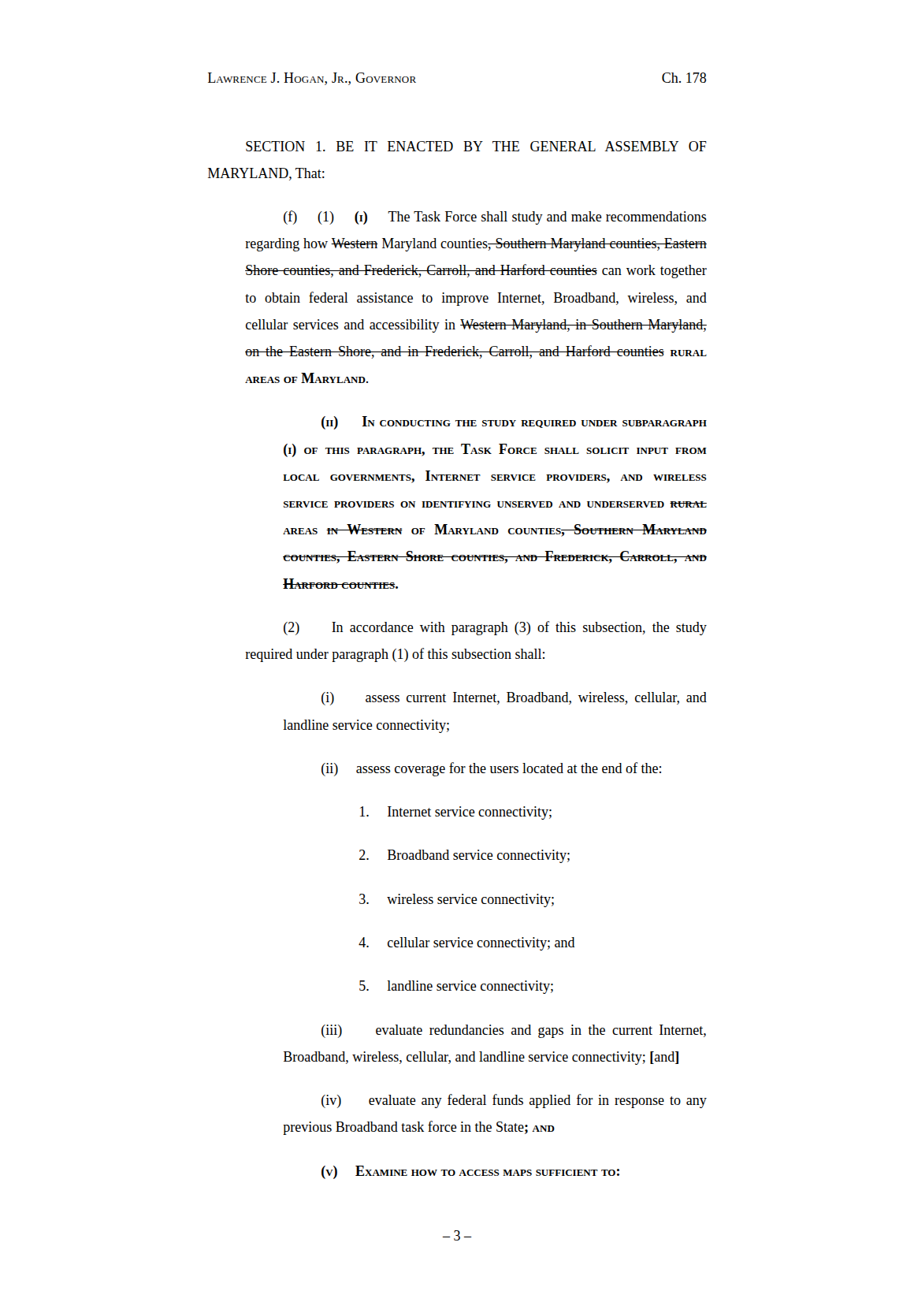Lawrence J. Hogan, Jr., Governor Ch. 178
SECTION 1. BE IT ENACTED BY THE GENERAL ASSEMBLY OF MARYLAND, That:
(f) (1) (i) The Task Force shall study and make recommendations regarding how Western Maryland counties, Southern Maryland counties, Eastern Shore counties, and Frederick, Carroll, and Harford counties can work together to obtain federal assistance to improve Internet, Broadband, wireless, and cellular services and accessibility in Western Maryland, in Southern Maryland, on the Eastern Shore, and in Frederick, Carroll, and Harford counties rural areas of Maryland.
(ii) In conducting the study required under subparagraph (i) of this paragraph, the Task Force shall solicit input from local governments, Internet service providers, and wireless service providers on identifying unserved and underserved rural areas in Western of Maryland counties, Southern Maryland counties, Eastern Shore counties, and Frederick, Carroll, and Harford counties.
(2) In accordance with paragraph (3) of this subsection, the study required under paragraph (1) of this subsection shall:
(i) assess current Internet, Broadband, wireless, cellular, and landline service connectivity;
(ii) assess coverage for the users located at the end of the:
1. Internet service connectivity;
2. Broadband service connectivity;
3. wireless service connectivity;
4. cellular service connectivity; and
5. landline service connectivity;
(iii) evaluate redundancies and gaps in the current Internet, Broadband, wireless, cellular, and landline service connectivity; [and]
(iv) evaluate any federal funds applied for in response to any previous Broadband task force in the State; and
(v) Examine how to access maps sufficient to:
– 3 –